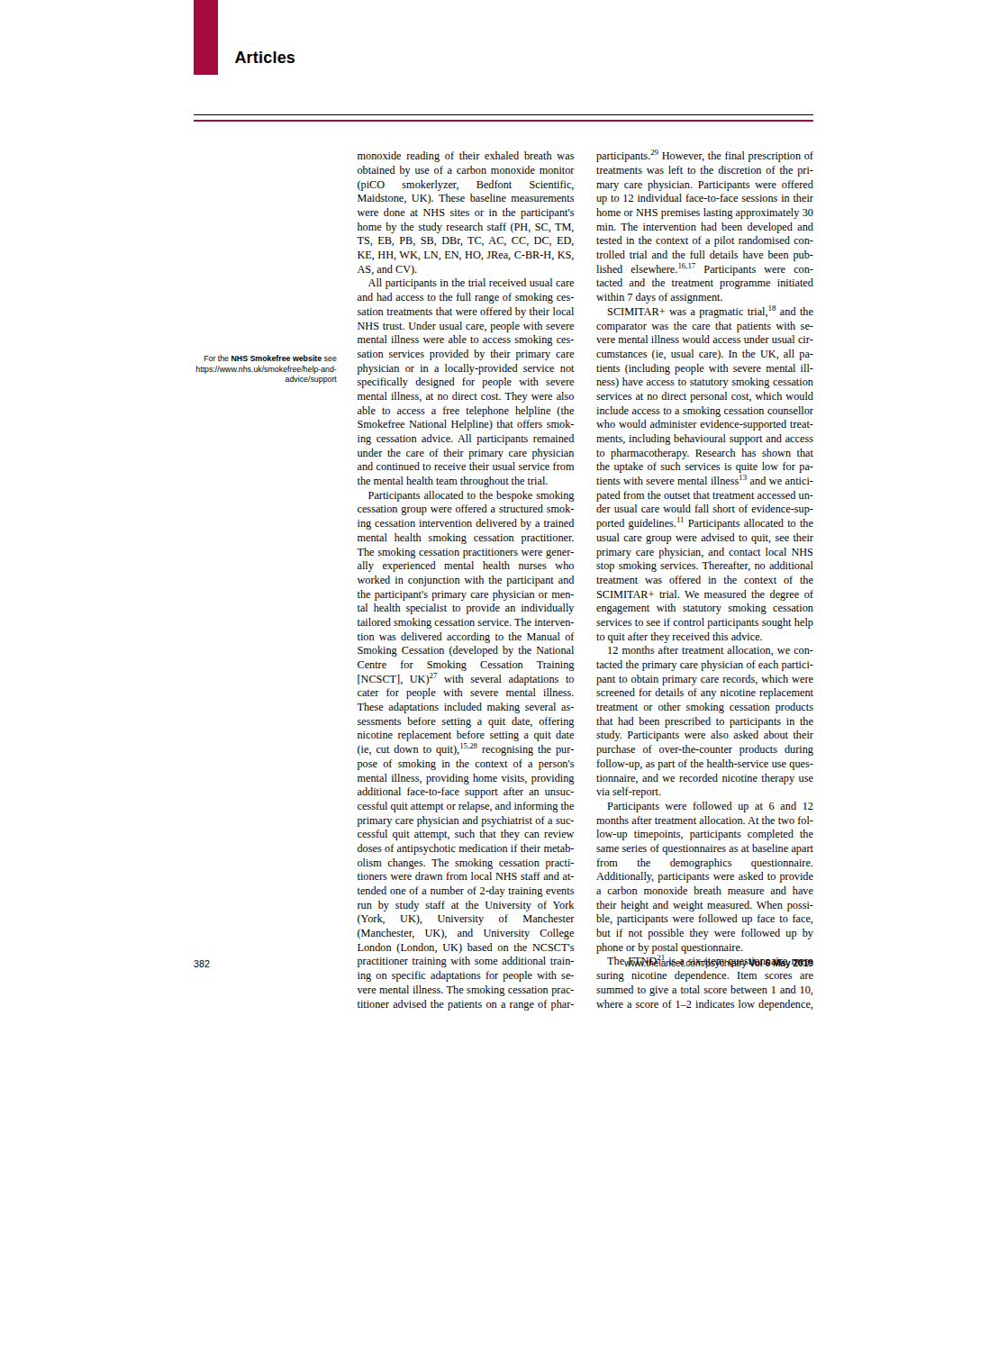Articles
For the NHS Smokefree website see https://www.nhs.uk/smokefree/help-and-advice/support
monoxide reading of their exhaled breath was obtained by use of a carbon monoxide monitor (piCO smokerlyzer, Bedfont Scientific, Maidstone, UK). These baseline measurements were done at NHS sites or in the participant's home by the study research staff (PH, SC, TM, TS, EB, PB, SB, DBr, TC, AC, CC, DC, ED, KE, HH, WK, LN, EN, HO, JRea, C-BR-H, KS, AS, and CV).
All participants in the trial received usual care and had access to the full range of smoking cessation treatments that were offered by their local NHS trust. Under usual care, people with severe mental illness were able to access smoking cessation services provided by their primary care physician or in a locally-provided service not specifically designed for people with severe mental illness, at no direct cost. They were also able to access a free telephone helpline (the Smokefree National Helpline) that offers smoking cessation advice. All participants remained under the care of their primary care physician and continued to receive their usual service from the mental health team throughout the trial.
Participants allocated to the bespoke smoking cessation group were offered a structured smoking cessation intervention delivered by a trained mental health smoking cessation practitioner. The smoking cessation practitioners were generally experienced mental health nurses who worked in conjunction with the participant and the participant's primary care physician or mental health specialist to provide an individually tailored smoking cessation service. The intervention was delivered according to the Manual of Smoking Cessation (developed by the National Centre for Smoking Cessation Training [NCSCT], UK)27 with several adaptations to cater for people with severe mental illness. These adaptations included making several assessments before setting a quit date, offering nicotine replacement before setting a quit date (ie, cut down to quit),15,28 recognising the purpose of smoking in the context of a person's mental illness, providing home visits, providing additional face-to-face support after an unsuccessful quit attempt or relapse, and informing the primary care physician and psychiatrist of a successful quit attempt, such that they can review doses of antipsychotic medication if their metabolism changes. The smoking cessation practitioners were drawn from local NHS staff and attended one of a number of 2-day training events run by study staff at the University of York (York, UK), University of Manchester (Manchester, UK), and University College London (London, UK) based on the NCSCT's practitioner training with some additional training on specific adaptations for people with severe mental illness. The smoking cessation practitioner advised the patients on a range of pharmacological aids for smoking cessation (eg, nicotine replacement, varenicline) and liaised with their primary care physician to ensure that these options were offered in line with patient choice. The full range of nicotine replacement and smoking cessation products from the British National Formulary were made available to participants.29 However, the final prescription of treatments was left to the discretion of the primary care physician. Participants were offered up to 12 individual face-to-face sessions in their home or NHS premises lasting approximately 30 min. The intervention had been developed and tested in the context of a pilot randomised controlled trial and the full details have been published elsewhere.16,17 Participants were contacted and the treatment programme initiated within 7 days of assignment.
SCIMITAR+ was a pragmatic trial,18 and the comparator was the care that patients with severe mental illness would access under usual circumstances (ie, usual care). In the UK, all patients (including people with severe mental illness) have access to statutory smoking cessation services at no direct personal cost, which would include access to a smoking cessation counsellor who would administer evidence-supported treatments, including behavioural support and access to pharmacotherapy. Research has shown that the uptake of such services is quite low for patients with severe mental illness13 and we anticipated from the outset that treatment accessed under usual care would fall short of evidence-supported guidelines.11 Participants allocated to the usual care group were advised to quit, see their primary care physician, and contact local NHS stop smoking services. Thereafter, no additional treatment was offered in the context of the SCIMITAR+ trial. We measured the degree of engagement with statutory smoking cessation services to see if control participants sought help to quit after they received this advice.
12 months after treatment allocation, we contacted the primary care physician of each participant to obtain primary care records, which were screened for details of any nicotine replacement treatment or other smoking cessation products that had been prescribed to participants in the study. Participants were also asked about their purchase of over-the-counter products during follow-up, as part of the health-service use questionnaire, and we recorded nicotine therapy use via self-report.
Participants were followed up at 6 and 12 months after treatment allocation. At the two follow-up timepoints, participants completed the same series of questionnaires as at baseline apart from the demographics questionnaire. Additionally, participants were asked to provide a carbon monoxide breath measure and have their height and weight measured. When possible, participants were followed up face to face, but if not possible they were followed up by phone or by postal questionnaire.
The FTND21 is a six-item questionnaire measuring nicotine dependence. Item scores are summed to give a total score between 1 and 10, where a score of 1–2 indicates low dependence, 3–4 indicates low-to-moderate dependence, 5–7 indicates moderate dependence, and 8–10 indicates high dependence. The MTQ questionnaire22 is a four-item questionnaire measuring an individual's motivation to quit smoking. Scores are from 4 to 19 by
382
www.thelancet.com/psychiatry Vol 6 May 2019